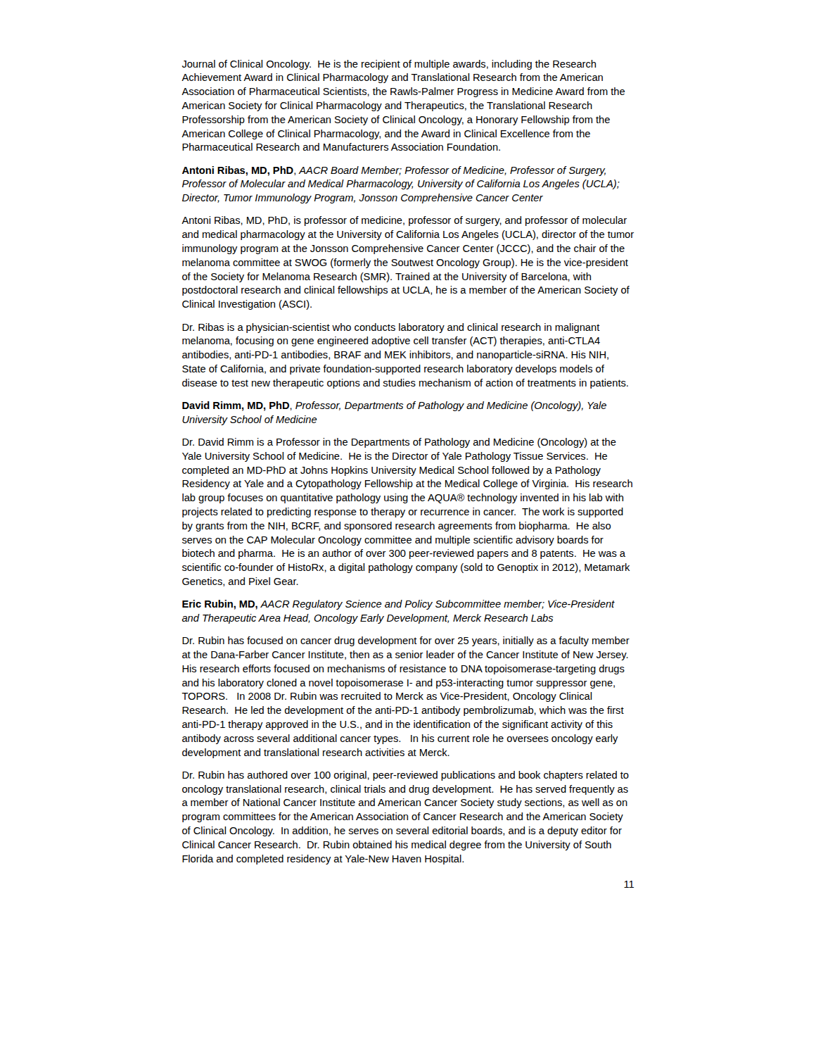Journal of Clinical Oncology. He is the recipient of multiple awards, including the Research Achievement Award in Clinical Pharmacology and Translational Research from the American Association of Pharmaceutical Scientists, the Rawls-Palmer Progress in Medicine Award from the American Society for Clinical Pharmacology and Therapeutics, the Translational Research Professorship from the American Society of Clinical Oncology, a Honorary Fellowship from the American College of Clinical Pharmacology, and the Award in Clinical Excellence from the Pharmaceutical Research and Manufacturers Association Foundation.
Antoni Ribas, MD, PhD, AACR Board Member; Professor of Medicine, Professor of Surgery, Professor of Molecular and Medical Pharmacology, University of California Los Angeles (UCLA); Director, Tumor Immunology Program, Jonsson Comprehensive Cancer Center
Antoni Ribas, MD, PhD, is professor of medicine, professor of surgery, and professor of molecular and medical pharmacology at the University of California Los Angeles (UCLA), director of the tumor immunology program at the Jonsson Comprehensive Cancer Center (JCCC), and the chair of the melanoma committee at SWOG (formerly the Soutwest Oncology Group). He is the vice-president of the Society for Melanoma Research (SMR). Trained at the University of Barcelona, with postdoctoral research and clinical fellowships at UCLA, he is a member of the American Society of Clinical Investigation (ASCI).
Dr. Ribas is a physician-scientist who conducts laboratory and clinical research in malignant melanoma, focusing on gene engineered adoptive cell transfer (ACT) therapies, anti-CTLA4 antibodies, anti-PD-1 antibodies, BRAF and MEK inhibitors, and nanoparticle-siRNA. His NIH, State of California, and private foundation-supported research laboratory develops models of disease to test new therapeutic options and studies mechanism of action of treatments in patients.
David Rimm, MD, PhD, Professor, Departments of Pathology and Medicine (Oncology), Yale University School of Medicine
Dr. David Rimm is a Professor in the Departments of Pathology and Medicine (Oncology) at the Yale University School of Medicine. He is the Director of Yale Pathology Tissue Services. He completed an MD-PhD at Johns Hopkins University Medical School followed by a Pathology Residency at Yale and a Cytopathology Fellowship at the Medical College of Virginia. His research lab group focuses on quantitative pathology using the AQUA® technology invented in his lab with projects related to predicting response to therapy or recurrence in cancer. The work is supported by grants from the NIH, BCRF, and sponsored research agreements from biopharma. He also serves on the CAP Molecular Oncology committee and multiple scientific advisory boards for biotech and pharma. He is an author of over 300 peer-reviewed papers and 8 patents. He was a scientific co-founder of HistoRx, a digital pathology company (sold to Genoptix in 2012), Metamark Genetics, and Pixel Gear.
Eric Rubin, MD, AACR Regulatory Science and Policy Subcommittee member; Vice-President and Therapeutic Area Head, Oncology Early Development, Merck Research Labs
Dr. Rubin has focused on cancer drug development for over 25 years, initially as a faculty member at the Dana-Farber Cancer Institute, then as a senior leader of the Cancer Institute of New Jersey. His research efforts focused on mechanisms of resistance to DNA topoisomerase-targeting drugs and his laboratory cloned a novel topoisomerase I- and p53-interacting tumor suppressor gene, TOPORS. In 2008 Dr. Rubin was recruited to Merck as Vice-President, Oncology Clinical Research. He led the development of the anti-PD-1 antibody pembrolizumab, which was the first anti-PD-1 therapy approved in the U.S., and in the identification of the significant activity of this antibody across several additional cancer types. In his current role he oversees oncology early development and translational research activities at Merck.
Dr. Rubin has authored over 100 original, peer-reviewed publications and book chapters related to oncology translational research, clinical trials and drug development. He has served frequently as a member of National Cancer Institute and American Cancer Society study sections, as well as on program committees for the American Association of Cancer Research and the American Society of Clinical Oncology. In addition, he serves on several editorial boards, and is a deputy editor for Clinical Cancer Research. Dr. Rubin obtained his medical degree from the University of South Florida and completed residency at Yale-New Haven Hospital.
11